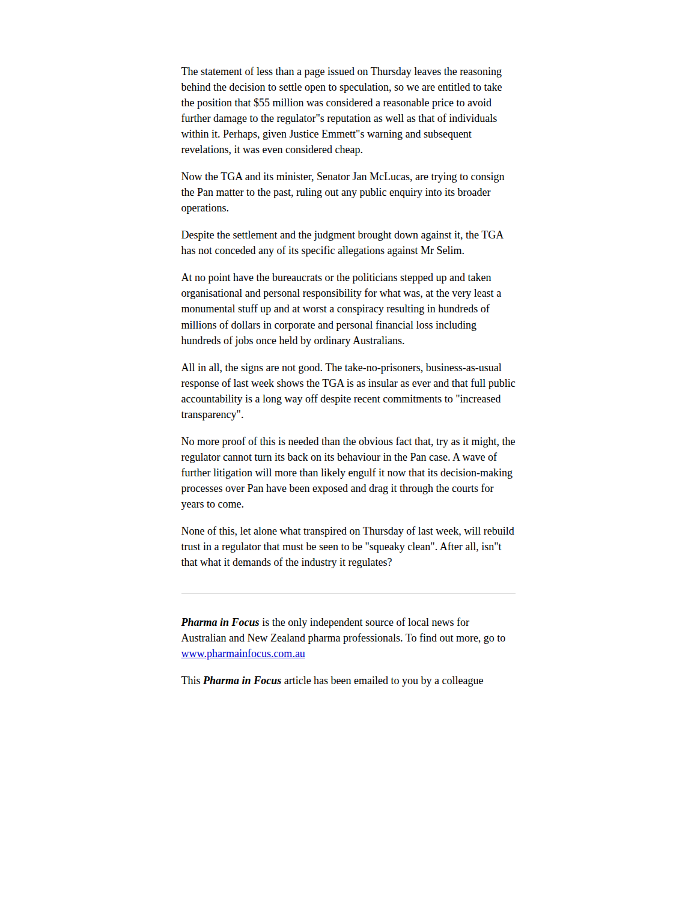The statement of less than a page issued on Thursday leaves the reasoning behind the decision to settle open to speculation, so we are entitled to take the position that $55 million was considered a reasonable price to avoid further damage to the regulator"s reputation as well as that of individuals within it. Perhaps, given Justice Emmett"s warning and subsequent revelations, it was even considered cheap.
Now the TGA and its minister, Senator Jan McLucas, are trying to consign the Pan matter to the past, ruling out any public enquiry into its broader operations.
Despite the settlement and the judgment brought down against it, the TGA has not conceded any of its specific allegations against Mr Selim.
At no point have the bureaucrats or the politicians stepped up and taken organisational and personal responsibility for what was, at the very least a monumental stuff up and at worst a conspiracy resulting in hundreds of millions of dollars in corporate and personal financial loss including hundreds of jobs once held by ordinary Australians.
All in all, the signs are not good. The take-no-prisoners, business-as-usual response of last week shows the TGA is as insular as ever and that full public accountability is a long way off despite recent commitments to "increased transparency".
No more proof of this is needed than the obvious fact that, try as it might, the regulator cannot turn its back on its behaviour in the Pan case. A wave of further litigation will more than likely engulf it now that its decision-making processes over Pan have been exposed and drag it through the courts for years to come.
None of this, let alone what transpired on Thursday of last week, will rebuild trust in a regulator that must be seen to be "squeaky clean". After all, isn"t that what it demands of the industry it regulates?
Pharma in Focus is the only independent source of local news for Australian and New Zealand pharma professionals. To find out more, go to www.pharmainfocus.com.au
This Pharma in Focus article has been emailed to you by a colleague